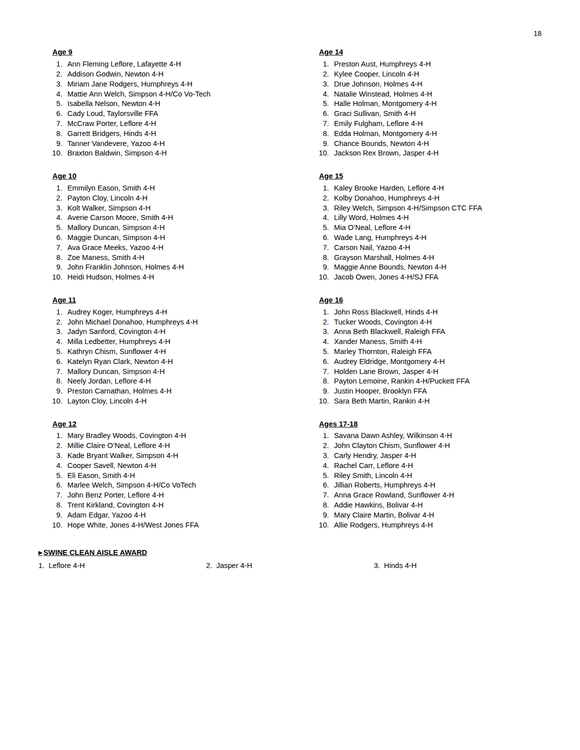18
Age 9
Ann Fleming Leflore, Lafayette 4-H
Addison Godwin, Newton 4-H
Miriam Jane Rodgers, Humphreys 4-H
Mattie Ann Welch, Simpson 4-H/Co Vo-Tech
Isabella Nelson, Newton 4-H
Cady Loud, Taylorsville FFA
McCraw Porter, Leflore 4-H
Garrett Bridgers, Hinds 4-H
Tanner Vandevere, Yazoo 4-H
Braxton Baldwin, Simpson 4-H
Age 10
Emmilyn Eason, Smith 4-H
Payton Cloy, Lincoln 4-H
Kolt Walker, Simpson 4-H
Averie Carson Moore, Smith 4-H
Mallory Duncan, Simpson 4-H
Maggie Duncan, Simpson 4-H
Ava Grace Meeks, Yazoo 4-H
Zoe Maness, Smith 4-H
John Franklin Johnson, Holmes 4-H
Heidi Hudson, Holmes 4-H
Age 11
Audrey Koger, Humphreys 4-H
John Michael Donahoo, Humphreys 4-H
Jadyn Sanford, Covington 4-H
Milla Ledbetter, Humphreys 4-H
Kathryn Chism, Sunflower 4-H
Katelyn Ryan Clark, Newton 4-H
Mallory Duncan, Simpson 4-H
Neely Jordan, Leflore 4-H
Preston Carnathan, Holmes 4-H
Layton Cloy, Lincoln 4-H
Age 12
Mary Bradley Woods, Covington 4-H
Millie Claire O’Neal, Leflore 4-H
Kade Bryant Walker, Simpson 4-H
Cooper Savell, Newton 4-H
Eli Eason, Smith 4-H
Marlee Welch, Simpson 4-H/Co VoTech
John Benz Porter, Leflore 4-H
Trent Kirkland, Covington 4-H
Adam Edgar, Yazoo 4-H
Hope White, Jones 4-H/West Jones FFA
Age 14
Preston Aust, Humphreys 4-H
Kylee Cooper, Lincoln 4-H
Drue Johnson, Holmes 4-H
Natalie Winstead, Holmes 4-H
Halle Holman, Montgomery 4-H
Graci Sullivan, Smith 4-H
Emily Fulgham, Leflore 4-H
Edda Holman, Montgomery 4-H
Chance Bounds, Newton 4-H
Jackson Rex Brown, Jasper 4-H
Age 15
Kaley Brooke Harden, Leflore 4-H
Kolby Donahoo, Humphreys 4-H
Riley Welch, Simpson 4-H/Simpson CTC FFA
Lilly Word, Holmes 4-H
Mia O’Neal, Leflore 4-H
Wade Lang, Humphreys 4-H
Carson Nail, Yazoo 4-H
Grayson Marshall, Holmes 4-H
Maggie Anne Bounds, Newton 4-H
Jacob Owen, Jones 4-H/SJ FFA
Age 16
John Ross Blackwell, Hinds 4-H
Tucker Woods, Covington 4-H
Anna Beth Blackwell, Raleigh FFA
Xander Maness, Smith 4-H
Marley Thornton, Raleigh FFA
Audrey Eldridge, Montgomery 4-H
Holden Lane Brown, Jasper 4-H
Payton Lemoine, Rankin 4-H/Puckett FFA
Justin Hooper, Brooklyn FFA
Sara Beth Martin, Rankin 4-H
Ages 17-18
Savana Dawn Ashley, Wilkinson 4-H
John Clayton Chism, Sunflower 4-H
Carly Hendry, Jasper 4-H
Rachel Carr, Leflore 4-H
Riley Smith, Lincoln 4-H
Jillian Roberts, Humphreys 4-H
Anna Grace Rowland, Sunflower 4-H
Addie Hawkins, Bolivar 4-H
Mary Claire Martin, Bolivar 4-H
Allie Rodgers, Humphreys 4-H
SWINE CLEAN AISLE AWARD
1. Leflore 4-H 2. Jasper 4-H 3. Hinds 4-H